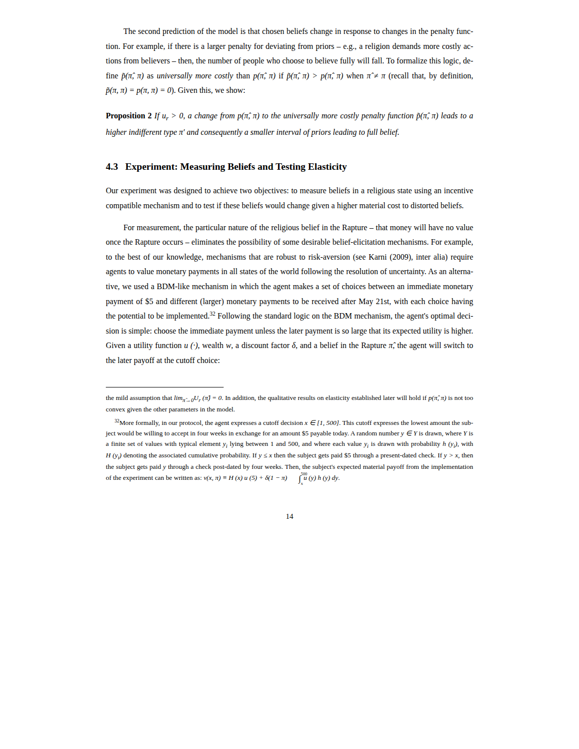The second prediction of the model is that chosen beliefs change in response to changes in the penalty function. For example, if there is a larger penalty for deviating from priors – e.g., a religion demands more costly actions from believers – then, the number of people who choose to believe fully will fall. To formalize this logic, define p̃(π̂, π) as universally more costly than p(π̂, π) if p̃(π̂, π) > p(π̂, π) when π̂ ≠ π (recall that, by definition, p̃(π, π) = p(π, π) = 0). Given this, we show:
Proposition 2 If ur > 0, a change from p(π̂, π) to the universally more costly penalty function p̃(π̂, π) leads to a higher indifferent type π′ and consequently a smaller interval of priors leading to full belief.
4.3 Experiment: Measuring Beliefs and Testing Elasticity
Our experiment was designed to achieve two objectives: to measure beliefs in a religious state using an incentive compatible mechanism and to test if these beliefs would change given a higher material cost to distorted beliefs.
For measurement, the particular nature of the religious belief in the Rapture – that money will have no value once the Rapture occurs – eliminates the possibility of some desirable belief-elicitation mechanisms. For example, to the best of our knowledge, mechanisms that are robust to risk-aversion (see Karni (2009), inter alia) require agents to value monetary payments in all states of the world following the resolution of uncertainty. As an alternative, we used a BDM-like mechanism in which the agent makes a set of choices between an immediate monetary payment of $5 and different (larger) monetary payments to be received after May 21st, with each choice having the potential to be implemented.32 Following the standard logic on the BDM mechanism, the agent's optimal decision is simple: choose the immediate payment unless the later payment is so large that its expected utility is higher. Given a utility function u (·), wealth w, a discount factor δ, and a belief in the Rapture π̂, the agent will switch to the later payoff at the cutoff choice:
the mild assumption that limπ̂→0Ur (π̂) = 0. In addition, the qualitative results on elasticity established later will hold if p(π̂, π) is not too convex given the other parameters in the model.
32More formally, in our protocol, the agent expresses a cutoff decision x ∈ [1, 500]. This cutoff expresses the lowest amount the subject would be willing to accept in four weeks in exchange for an amount $5 payable today. A random number y ∈ Y is drawn, where Y is a finite set of values with typical element yi lying between 1 and 500, and where each value yi is drawn with probability h (yi), with H (yi) denoting the associated cumulative probability. If y ≤ x then the subject gets paid $5 through a present-dated check. If y > x, then the subject gets paid y through a check post-dated by four weeks. Then, the subject's expected material payoff from the implementation of the experiment can be written as: v(x, π) ≡ H (x) u (5) + δ(1 − π) ∫500 x u (y) h (y) dy.
14